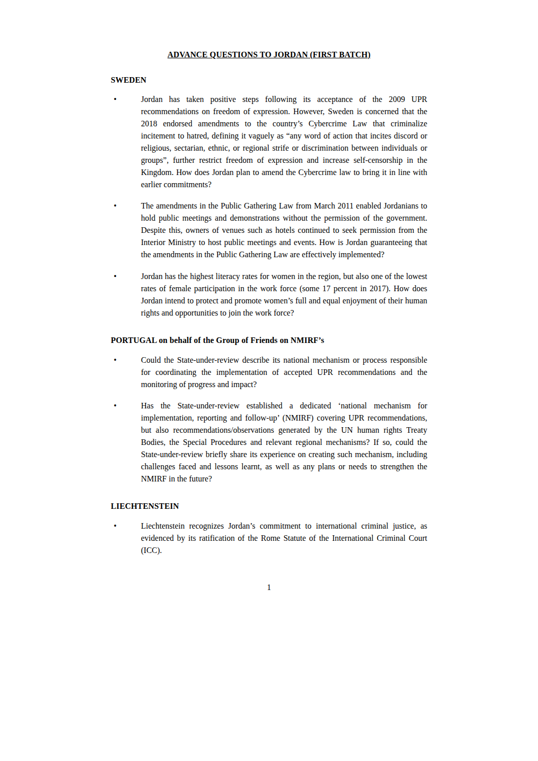ADVANCE QUESTIONS TO JORDAN (FIRST BATCH)
SWEDEN
Jordan has taken positive steps following its acceptance of the 2009 UPR recommendations on freedom of expression. However, Sweden is concerned that the 2018 endorsed amendments to the country’s Cybercrime Law that criminalize incitement to hatred, defining it vaguely as “any word of action that incites discord or religious, sectarian, ethnic, or regional strife or discrimination between individuals or groups”, further restrict freedom of expression and increase self-censorship in the Kingdom. How does Jordan plan to amend the Cybercrime law to bring it in line with earlier commitments?
The amendments in the Public Gathering Law from March 2011 enabled Jordanians to hold public meetings and demonstrations without the permission of the government. Despite this, owners of venues such as hotels continued to seek permission from the Interior Ministry to host public meetings and events. How is Jordan guaranteeing that the amendments in the Public Gathering Law are effectively implemented?
Jordan has the highest literacy rates for women in the region, but also one of the lowest rates of female participation in the work force (some 17 percent in 2017). How does Jordan intend to protect and promote women’s full and equal enjoyment of their human rights and opportunities to join the work force?
PORTUGAL on behalf of the Group of Friends on NMIRF’s
Could the State-under-review describe its national mechanism or process responsible for coordinating the implementation of accepted UPR recommendations and the monitoring of progress and impact?
Has the State-under-review established a dedicated ‘national mechanism for implementation, reporting and follow-up’ (NMIRF) covering UPR recommendations, but also recommendations/observations generated by the UN human rights Treaty Bodies, the Special Procedures and relevant regional mechanisms? If so, could the State-under-review briefly share its experience on creating such mechanism, including challenges faced and lessons learnt, as well as any plans or needs to strengthen the NMIRF in the future?
LIECHTENSTEIN
Liechtenstein recognizes Jordan’s commitment to international criminal justice, as evidenced by its ratification of the Rome Statute of the International Criminal Court (ICC).
1